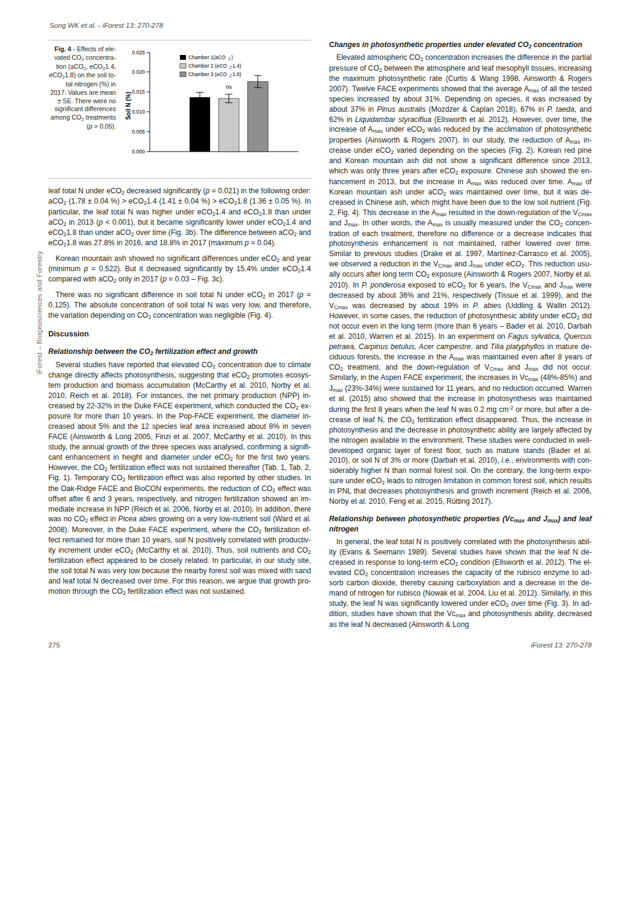iForest – Biogeosciences and Forestry
Song WK et al. - iForest 13: 270-278
Fig. 4 - Effects of elevated CO2 concentration (aCO2, eCO21.4, eCO21.8) on the soil total nitrogen (%) in 2017. Values are mean ± SE. There were no significant differences among CO2 treatments (p > 0.05).
0.000 0.005 0.010 0.015 0.020 0.025 Soil N (%) Chamber 1(aCO 2 ) Chamber 2 (eCO 2 1.4) Chamber 3 (eCO 2 1.8) ns
leaf total N under eCO2 decreased significantly (p = 0.021) in the following order: aCO2 (1.78 ± 0.04 %) > eCO21.4 (1.41 ± 0.04 %) > eCO21.8 (1.36 ± 0.05 %). In particular, the leaf total N was higher under eCO21.4 and eCO21.8 than under aCO2 in 2013 (p < 0.001), but it became significantly lower under eCO21.4 and eCO21.8 than under aCO2 over time (Fig. 3b). The difference between aCO2 and eCO21.8 was 27.8% in 2016, and 18.8% in 2017 (maximum p = 0.04).
Korean mountain ash showed no significant differences under eCO2 and year (minimum p = 0.522). But it decreased significantly by 15.4% under eCO21.4 compared with aCO2 only in 2017 (p = 0.03 – Fig. 3c).
There was no significant difference in soil total N under eCO2 in 2017 (p = 0.125). The absolute concentration of soil total N was very low, and therefore, the variation depending on CO2 concentration was negligible (Fig. 4).
Discussion
Relationship between the CO2 fertilization effect and growth
Several studies have reported that elevated CO2 concentration due to climate change directly affects photosynthesis, suggesting that eCO2 promotes ecosystem production and biomass accumulation (McCarthy et al. 2010, Norby et al. 2010, Reich et al. 2018). For instances, the net primary production (NPP) increased by 22-32% in the Duke FACE experiment, which conducted the CO2 exposure for more than 10 years. In the Pop-FACE experiment, the diameter increased about 5% and the 12 species leaf area increased about 8% in seven FACE (Ainsworth & Long 2005, Finzi et al. 2007, McCarthy et al. 2010). In this study, the annual growth of the three species was analysed, confirming a significant enhancement in height and diameter under eCO2 for the first two years. However, the CO2 fertilization effect was not sustained thereafter (Tab. 1, Tab. 2, Fig. 1). Temporary CO2 fertilization effect was also reported by other studies. In the Oak-Ridge FACE and BioCON experiments, the reduction of CO2 effect was offset after 6 and 3 years, respectively, and nitrogen fertilization showed an immediate increase in NPP (Reich et al. 2006, Norby et al. 2010). In addition, there was no CO2 effect in Picea abies growing on a very low-nutrient soil (Ward et al. 2008). Moreover, in the Duke FACE experiment, where the CO2 fertilization effect remained for more than 10 years, soil N positively correlated with productivity increment under eCO2 (McCarthy et al. 2010). Thus, soil nutrients and CO2 fertilization effect appeared to be closely related. In particular, in our study site, the soil total N was very low because the nearby forest soil was mixed with sand and leaf total N decreased over time. For this reason, we argue that growth promotion through the CO2 fertilization effect was not sustained.
Changes in photosynthetic properties under elevated CO2 concentration
Elevated atmospheric CO2 concentration increases the difference in the partial pressure of CO2 between the atmosphere and leaf mesophyll tissues, increasing the maximum photosynthetic rate (Curtis & Wang 1998, Ainsworth & Rogers 2007). Twelve FACE experiments showed that the average Amax of all the tested species increased by about 31%. Depending on species, it was increased by about 37% in Pinus australis (Mozdzer & Caplan 2018), 67% in P. taeda, and 62% in Liquidambar styraciflua (Ellsworth et al. 2012). However, over time, the increase of Amax under eCO2 was reduced by the acclimation of photosynthetic properties (Ainsworth & Rogers 2007). In our study, the reduction of Amax increase under eCO2 varied depending on the species (Fig. 2). Korean red pine and Korean mountain ash did not show a significant difference since 2013, which was only three years after eCO2 exposure. Chinese ash showed the enhancement in 2013, but the increase in Amax was reduced over time. Amax of Korean mountain ash under aCO2 was maintained over time, but it was decreased in Chinese ash, which might have been due to the low soil nutrient (Fig. 2, Fig. 4). This decrease in the Amax resulted in the down-regulation of the VCmax and Jmax. In other words, the Amax is usually measured under the CO2 concentration of each treatment, therefore no difference or a decrease indicates that photosynthesis enhancement is not maintained, rather lowered over time. Similar to previous studies (Drake et al. 1997, Martínez-Carrasco et al. 2005), we observed a reduction in the VCmax and Jmax under eCO2. This reduction usually occurs after long term CO2 exposure (Ainsworth & Rogers 2007, Norby et al. 2010). In P. ponderosa exposed to eCO2 for 6 years, the VCmax and Jmax were decreased by about 36% and 21%, respectively (Tissue et al. 1999), and the VCmax was decreased by about 19% in P. abies (Uddling & Wallin 2012). However, in some cases, the reduction of photosynthesic ability under eCO2 did not occur even in the long term (more than 6 years – Bader et al. 2010, Darbah et al. 2010, Warren et al. 2015). In an experiment on Fagus sylvatica, Quercus petraea, Carpinus betulus, Acer campestre, and Tilia platyphyllos in mature deciduous forests, the increase in the Amax was maintained even after 8 years of CO2 treatment, and the down-regulation of VCmax and Jmax did not occur. Similarly, in the Aspen FACE experiment, the increases in Vcmax (48%-85%) and Jmax (23%-34%) were sustained for 11 years, and no reduction occurred. Warren et al. (2015) also showed that the increase in photosynthesis was maintained during the first 8 years when the leaf N was 0.2 mg cm-2 or more, but after a decrease of leaf N, the CO2 fertilization effect disappeared. Thus, the increase in photosynthesis and the decrease in photosynthetic ability are largely affected by the nitrogen available in the environment. These studies were conducted in well-developed organic layer of forest floor, such as mature stands (Bader et al. 2010), or soil N of 3% or more (Darbah et al. 2010), i.e., environments with considerably higher N than normal forest soil. On the contrary, the long-term exposure under eCO2 leads to nitrogen limitation in common forest soil, which results in PNL that decreases photosynthesis and growth increment (Reich et al. 2006, Norby et al. 2010, Feng et al. 2015, Rütting 2017).
Relationship between photosynthetic properties (Vcmax and Jmax) and leaf nitrogen
In general, the leaf total N is positively correlated with the photosynthesis ability (Evans & Seemann 1989). Several studies have shown that the leaf N decreased in response to long-term eCO2 condition (Ellsworth et al. 2012). The elevated CO2 concentration increases the capacity of the rubisco enzyme to adsorb carbon dioxide, thereby causing carboxylation and a decrease in the demand of nitrogen for rubisco (Nowak et al. 2004, Liu et al. 2012). Similarly, in this study, the leaf N was significantly lowered under eCO2 over time (Fig. 3). In addition, studies have shown that the Vcmax and photosynthesis ability, decreased as the leaf N decreased (Ainsworth & Long
275
iForest 13: 270-278